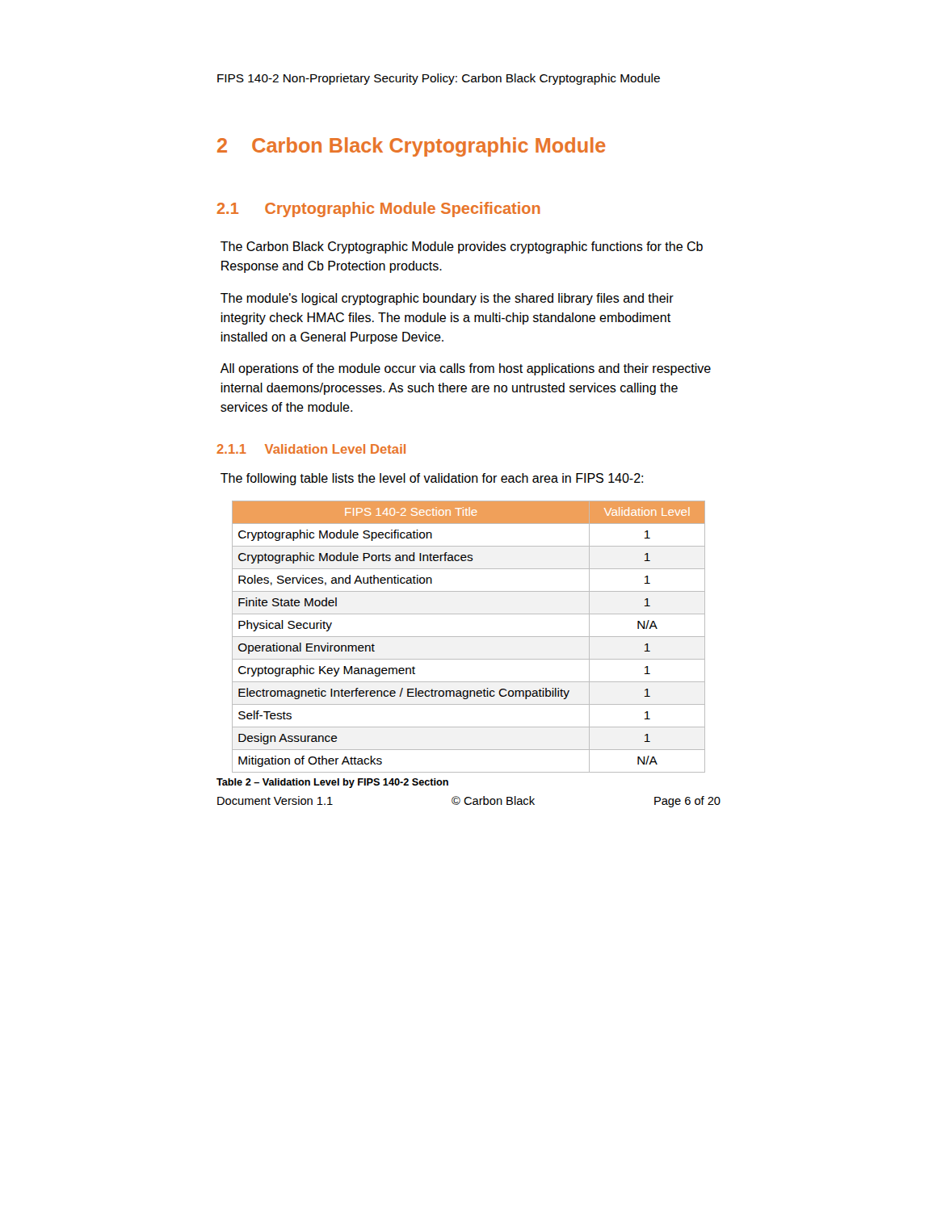FIPS 140-2 Non-Proprietary Security Policy: Carbon Black Cryptographic Module
2 Carbon Black Cryptographic Module
2.1 Cryptographic Module Specification
The Carbon Black Cryptographic Module provides cryptographic functions for the Cb Response and Cb Protection products.
The module's logical cryptographic boundary is the shared library files and their integrity check HMAC files. The module is a multi-chip standalone embodiment installed on a General Purpose Device.
All operations of the module occur via calls from host applications and their respective internal daemons/processes. As such there are no untrusted services calling the services of the module.
2.1.1 Validation Level Detail
The following table lists the level of validation for each area in FIPS 140-2:
| FIPS 140-2 Section Title | Validation Level |
| --- | --- |
| Cryptographic Module Specification | 1 |
| Cryptographic Module Ports and Interfaces | 1 |
| Roles, Services, and Authentication | 1 |
| Finite State Model | 1 |
| Physical Security | N/A |
| Operational Environment | 1 |
| Cryptographic Key Management | 1 |
| Electromagnetic Interference / Electromagnetic Compatibility | 1 |
| Self-Tests | 1 |
| Design Assurance | 1 |
| Mitigation of Other Attacks | N/A |
Table 2 – Validation Level by FIPS 140-2 Section
Document Version 1.1 © Carbon Black Page 6 of 20